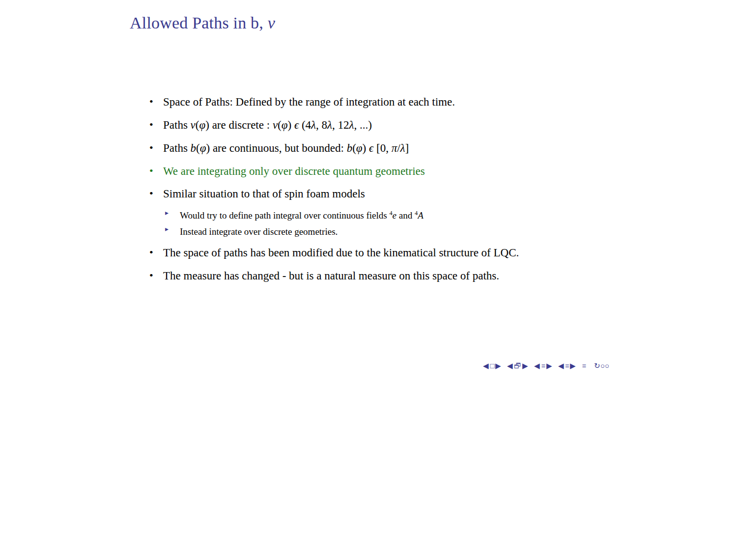Allowed Paths in b, ν
Space of Paths: Defined by the range of integration at each time.
Paths ν(φ) are discrete : ν(φ) ϵ (4λ, 8λ, 12λ, ...)
Paths b(φ) are continuous, but bounded: b(φ) ϵ [0, π/λ]
We are integrating only over discrete quantum geometries
Similar situation to that of spin foam models
Would try to define path integral over continuous fields 4e and 4A
Instead integrate over discrete geometries.
The space of paths has been modified due to the kinematical structure of LQC.
The measure has changed - but is a natural measure on this space of paths.
◀□▶ ◀🗗▶ ◀≡▶ ◀≡▶ ≡↻○○